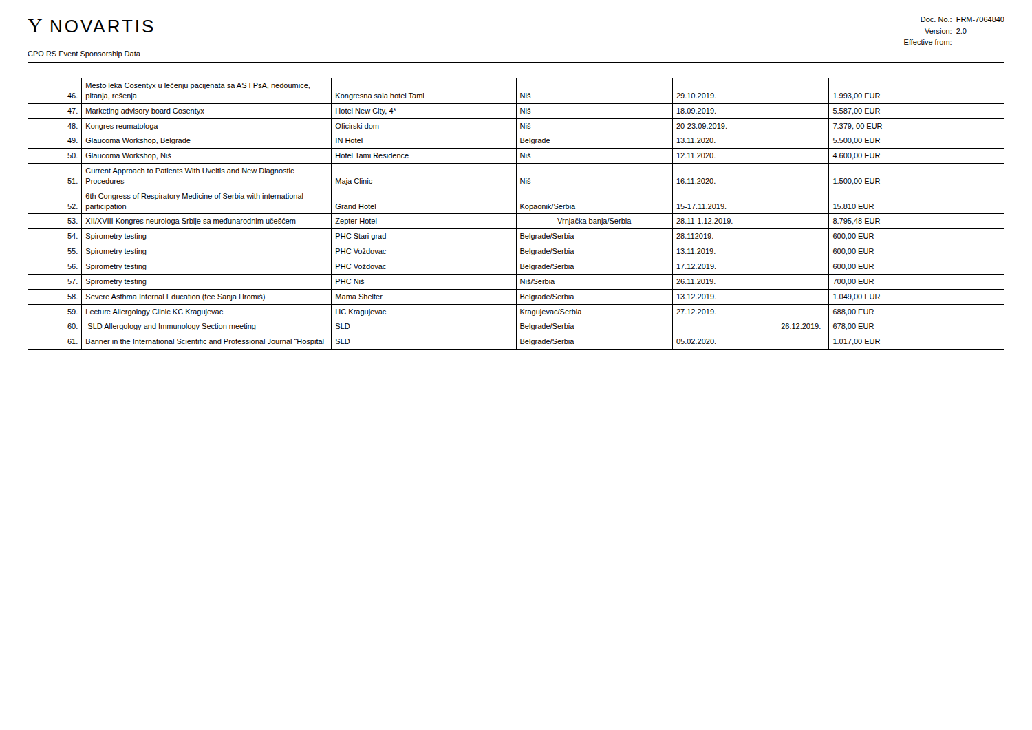Υ NOVARTIS
CPO RS Event Sponsorship Data
| Doc. No.: | FRM-7064840 |
| Version: | 2.0 |
| Effective from: | |
| 46. | Mesto leka Cosentyx u lečenju pacijenata sa AS I PsA, nedoumice, pitanja, rešenja | Kongresna sala hotel Tami | Niš | 29.10.2019. | 1.993,00 EUR |
| 47. | Marketing advisory board Cosentyx | Hotel New City, 4* | Niš | 18.09.2019. | 5.587,00 EUR |
| 48. | Kongres reumatologa | Oficirski dom | Niš | 20-23.09.2019. | 7.379, 00 EUR |
| 49. | Glaucoma Workshop, Belgrade | IN Hotel | Belgrade | 13.11.2020. | 5.500,00 EUR |
| 50. | Glaucoma Workshop, Niš | Hotel Tami Residence | Niš | 12.11.2020. | 4.600,00 EUR |
| 51. | Current Approach to Patients With Uveitis and New Diagnostic Procedures | Maja Clinic | Niš | 16.11.2020. | 1.500,00 EUR |
| 52. | 6th Congress of Respiratory Medicine of Serbia with international participation | Grand Hotel | Kopaonik/Serbia | 15-17.11.2019. | 15.810 EUR |
| 53. | XII/XVIII Kongres neurologa Srbije sa međunarodnim učešćem | Zepter Hotel | Vrnjačka banja/Serbia | 28.11-1.12.2019. | 8.795,48 EUR |
| 54. | Spirometry testing | PHC Stari grad | Belgrade/Serbia | 28.112019. | 600,00 EUR |
| 55. | Spirometry testing | PHC Voždovac | Belgrade/Serbia | 13.11.2019. | 600,00 EUR |
| 56. | Spirometry testing | PHC Voždovac | Belgrade/Serbia | 17.12.2019. | 600,00 EUR |
| 57. | Spirometry testing | PHC Niš | Niš/Serbia | 26.11.2019. | 700,00 EUR |
| 58. | Severe Asthma Internal Education (fee Sanja Hromiš) | Mama Shelter | Belgrade/Serbia | 13.12.2019. | 1.049,00 EUR |
| 59. | Lecture Allergology Clinic KC Kragujevac | HC Kragujevac | Kragujevac/Serbia | 27.12.2019. | 688,00 EUR |
| 60. | SLD Allergology and Immunology Section meeting | SLD | Belgrade/Serbia | 26.12.2019. | 678,00 EUR |
| 61. | Banner in the International Scientific and Professional Journal “Hospital | SLD | Belgrade/Serbia | 05.02.2020. | 1.017,00 EUR |